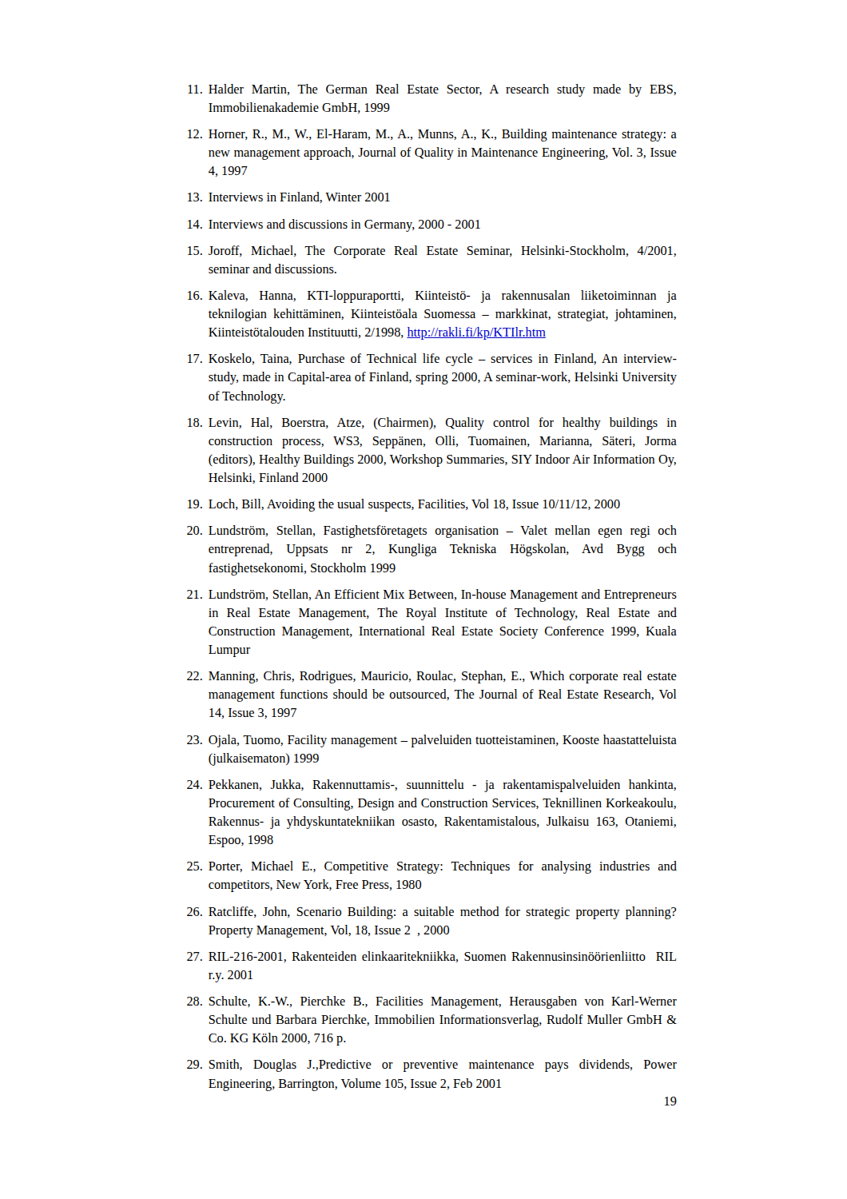Halder Martin, The German Real Estate Sector, A research study made by EBS, Immobilienakademie GmbH, 1999
Horner, R., M., W., El-Haram, M., A., Munns, A., K., Building maintenance strategy: a new management approach, Journal of Quality in Maintenance Engineering, Vol. 3, Issue 4, 1997
Interviews in Finland, Winter 2001
Interviews and discussions in Germany, 2000 - 2001
Joroff, Michael, The Corporate Real Estate Seminar, Helsinki-Stockholm, 4/2001, seminar and discussions.
Kaleva, Hanna, KTI-loppuraportti, Kiinteistö- ja rakennusalan liiketoiminnan ja teknilogian kehittäminen, Kiinteistöala Suomessa – markkinat, strategiat, johtaminen, Kiinteistötalouden Instituutti, 2/1998, http://rakli.fi/kp/KTIlr.htm
Koskelo, Taina, Purchase of Technical life cycle – services in Finland, An interview-study, made in Capital-area of Finland, spring 2000, A seminar-work, Helsinki University of Technology.
Levin, Hal, Boerstra, Atze, (Chairmen), Quality control for healthy buildings in construction process, WS3, Seppänen, Olli, Tuomainen, Marianna, Säteri, Jorma (editors), Healthy Buildings 2000, Workshop Summaries, SIY Indoor Air Information Oy, Helsinki, Finland 2000
Loch, Bill, Avoiding the usual suspects, Facilities, Vol 18, Issue 10/11/12, 2000
Lundström, Stellan, Fastighetsföretagets organisation – Valet mellan egen regi och entreprenad, Uppsats nr 2, Kungliga Tekniska Högskolan, Avd Bygg och fastighetsekonomi, Stockholm 1999
Lundström, Stellan, An Efficient Mix Between, In-house Management and Entrepreneurs in Real Estate Management, The Royal Institute of Technology, Real Estate and Construction Management, International Real Estate Society Conference 1999, Kuala Lumpur
Manning, Chris, Rodrigues, Mauricio, Roulac, Stephan, E., Which corporate real estate management functions should be outsourced, The Journal of Real Estate Research, Vol 14, Issue 3, 1997
Ojala, Tuomo, Facility management – palveluiden tuotteistaminen, Kooste haastatteluista (julkaisematon) 1999
Pekkanen, Jukka, Rakennuttamis-, suunnittelu - ja rakentamispalveluiden hankinta, Procurement of Consulting, Design and Construction Services, Teknillinen Korkeakoulu, Rakennus- ja yhdyskuntatekniikan osasto, Rakentamistalous, Julkaisu 163, Otaniemi, Espoo, 1998
Porter, Michael E., Competitive Strategy: Techniques for analysing industries and competitors, New York, Free Press, 1980
Ratcliffe, John, Scenario Building: a suitable method for strategic property planning? Property Management, Vol, 18, Issue 2 , 2000
RIL-216-2001, Rakenteiden elinkaaritekniikka, Suomen Rakennusinsinöörienliitto RIL r.y. 2001
Schulte, K.-W., Pierchke B., Facilities Management, Herausgaben von Karl-Werner Schulte und Barbara Pierchke, Immobilien Informationsverlag, Rudolf Muller GmbH & Co. KG Köln 2000, 716 p.
Smith, Douglas J.,Predictive or preventive maintenance pays dividends, Power Engineering, Barrington, Volume 105, Issue 2, Feb 2001
19